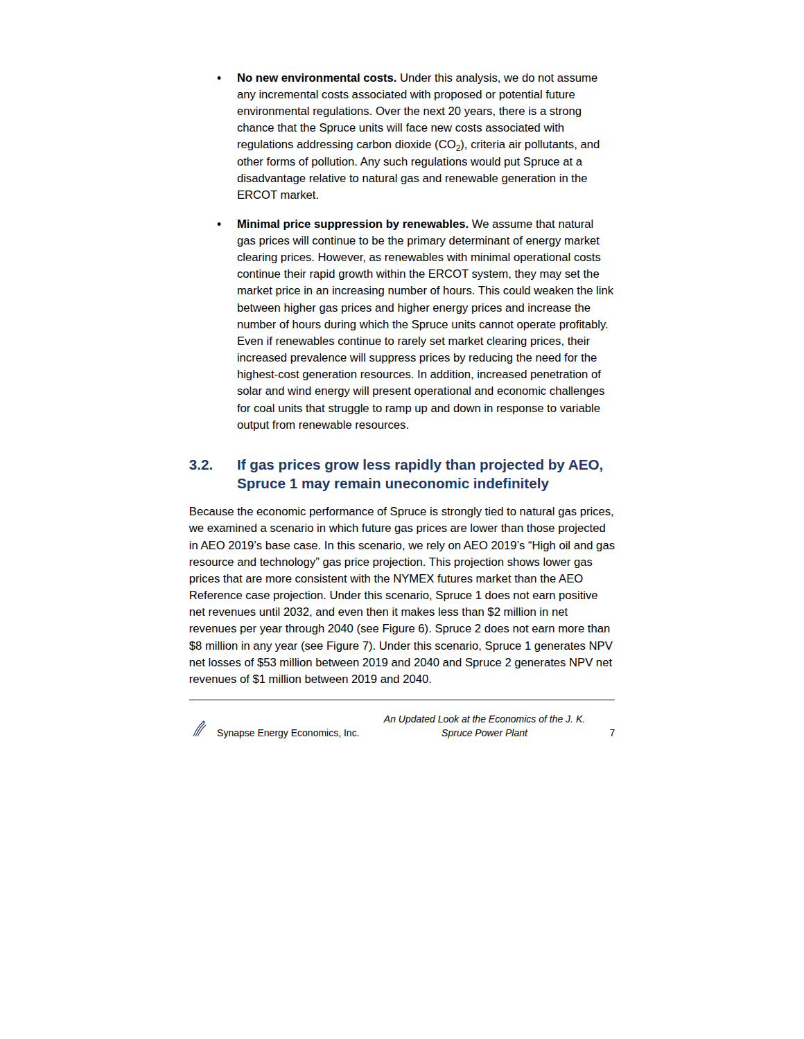No new environmental costs. Under this analysis, we do not assume any incremental costs associated with proposed or potential future environmental regulations. Over the next 20 years, there is a strong chance that the Spruce units will face new costs associated with regulations addressing carbon dioxide (CO2), criteria air pollutants, and other forms of pollution. Any such regulations would put Spruce at a disadvantage relative to natural gas and renewable generation in the ERCOT market.
Minimal price suppression by renewables. We assume that natural gas prices will continue to be the primary determinant of energy market clearing prices. However, as renewables with minimal operational costs continue their rapid growth within the ERCOT system, they may set the market price in an increasing number of hours. This could weaken the link between higher gas prices and higher energy prices and increase the number of hours during which the Spruce units cannot operate profitably. Even if renewables continue to rarely set market clearing prices, their increased prevalence will suppress prices by reducing the need for the highest-cost generation resources. In addition, increased penetration of solar and wind energy will present operational and economic challenges for coal units that struggle to ramp up and down in response to variable output from renewable resources.
3.2. If gas prices grow less rapidly than projected by AEO, Spruce 1 may remain uneconomic indefinitely
Because the economic performance of Spruce is strongly tied to natural gas prices, we examined a scenario in which future gas prices are lower than those projected in AEO 2019’s base case. In this scenario, we rely on AEO 2019’s “High oil and gas resource and technology” gas price projection. This projection shows lower gas prices that are more consistent with the NYMEX futures market than the AEO Reference case projection. Under this scenario, Spruce 1 does not earn positive net revenues until 2032, and even then it makes less than $2 million in net revenues per year through 2040 (see Figure 6). Spruce 2 does not earn more than $8 million in any year (see Figure 7). Under this scenario, Spruce 1 generates NPV net losses of $53 million between 2019 and 2040 and Spruce 2 generates NPV net revenues of $1 million between 2019 and 2040.
Synapse Energy Economics, Inc.
An Updated Look at the Economics of the J. K. Spruce Power Plant
7